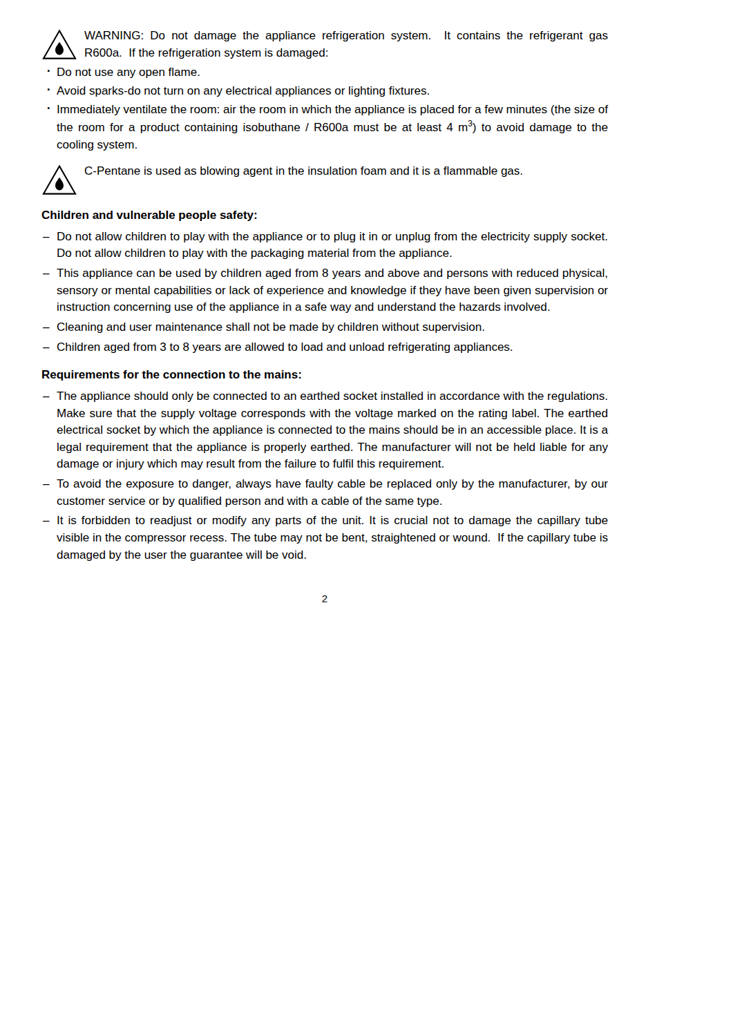WARNING: Do not damage the appliance refrigeration system. It contains the refrigerant gas R600a. If the refrigeration system is damaged:
Do not use any open flame.
Avoid sparks-do not turn on any electrical appliances or lighting fixtures.
Immediately ventilate the room: air the room in which the appliance is placed for a few minutes (the size of the room for a product containing isobuthane / R600a must be at least 4 m3) to avoid damage to the cooling system.
C-Pentane is used as blowing agent in the insulation foam and it is a flammable gas.
Children and vulnerable people safety:
Do not allow children to play with the appliance or to plug it in or unplug from the electricity supply socket. Do not allow children to play with the packaging material from the appliance.
This appliance can be used by children aged from 8 years and above and persons with reduced physical, sensory or mental capabilities or lack of experience and knowledge if they have been given supervision or instruction concerning use of the appliance in a safe way and understand the hazards involved.
Cleaning and user maintenance shall not be made by children without supervision.
Children aged from 3 to 8 years are allowed to load and unload refrigerating appliances.
Requirements for the connection to the mains:
The appliance should only be connected to an earthed socket installed in accordance with the regulations. Make sure that the supply voltage corresponds with the voltage marked on the rating label. The earthed electrical socket by which the appliance is connected to the mains should be in an accessible place. It is a legal requirement that the appliance is properly earthed. The manufacturer will not be held liable for any damage or injury which may result from the failure to fulfil this requirement.
To avoid the exposure to danger, always have faulty cable be replaced only by the manufacturer, by our customer service or by qualified person and with a cable of the same type.
It is forbidden to readjust or modify any parts of the unit. It is crucial not to damage the capillary tube visible in the compressor recess. The tube may not be bent, straightened or wound. If the capillary tube is damaged by the user the guarantee will be void.
2